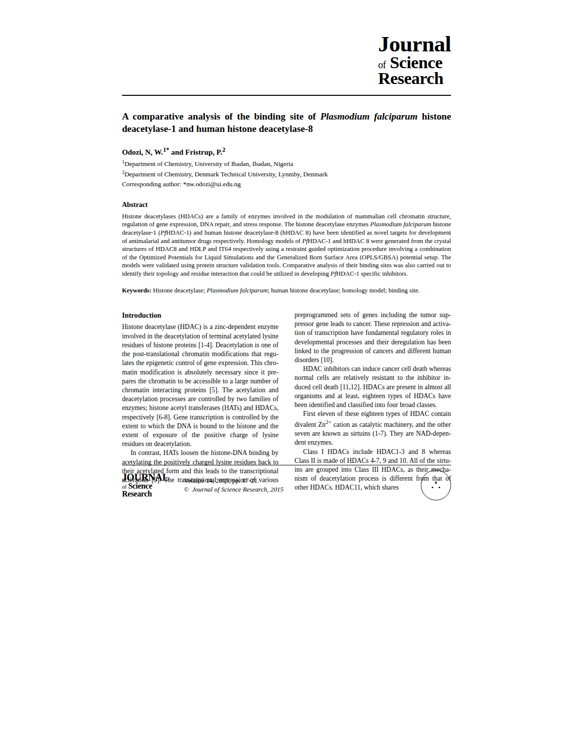Journal
of Science
Research
A comparative analysis of the binding site of Plasmodium falciparum histone deacetylase-1 and human histone deacetylase-8
Odozi, N, W.1* and Fristrup, P.2
1Department of Chemistry, University of Ibadan, Ibadan, Nigeria
2Department of Chemistry, Denmark Technical University, Lynmby, Denmark
Corresponding author: *nw.odozi@ui.edu.ng
Abstract
Histone deacetylases (HDACs) are a family of enzymes involved in the modulation of mammalian cell chromatin structure, regulation of gene expression, DNA repair, and stress response. The histone deacetylase enzymes Plasmodium falciparum histone deacetylase-1 (Pf HDAC-1) and human histone deacetylase-8 (hHDAC 8) have been identified as novel targets for development of antimalarial and antitumor drugs respectively. Homology models of Pf HDAC-1 and hHDAC 8 were generated from the crystal structures of HDAC8 and HDLP and IT64 respectively using a restraint guided optimization procedure involving a combination of the Optimized Potentials for Liquid Simulations and the Generalized Born Surface Area (OPLS/GBSA) potential setup. The models were validated using protein structure validation tools. Comparative analysis of their binding sites was also carried out to identify their topology and residue interaction that could be utilized in developing Pf HDAC-1 specific inhibitors.
Keywords: Histone deacetylase; Plasmodium falciparum; human histone deacetylase; homology model; binding site.
Introduction
Histone deacetylase (HDAC) is a zinc-dependent enzyme involved in the deacetylation of terminal acetylated lysine residues of histone proteins [1-4]. Deacetylation is one of the post-translational chromatin modifications that regulates the epigenetic control of gene expression. This chromatin modification is absolutely necessary since it prepares the chromatin to be accessible to a large number of chromatin interacting proteins [5]. The acetylation and deacetylation processes are controlled by two families of enzymes; histone acetyl transferases (HATs) and HDACs, respectively [6-8]. Gene transcription is controlled by the extent to which the DNA is bound to the histone and the extent of exposure of the positive charge of lysine residues on deacetylation.
In contrast, HATs loosen the histone-DNA binding by acetylating the positively charged lysine residues back to their acetylated form and this leads to the transcriptional activation [9]. The transcriptional repression of various preprogrammed sets of genes including the tumor suppressor gene leads to cancer. These repression and activation of transcription have fundamental regulatory roles in developmental processes and their deregulation has been linked to the progression of cancers and different human disorders [10].
HDAC inhibitors can induce cancer cell death whereas normal cells are relatively resistant to the inhibitor induced cell death [11,12]. HDACs are present in almost all organisms and at least, eighteen types of HDACs have been identified and classified into four broad classes.
First eleven of these eighteen types of HDAC contain divalent Zn2+ cation as catalytic machinery, and the other seven are known as sirtuins (1-7). They are NAD-dependent enzymes.
Class I HDACs include HDAC1-3 and 8 whereas Class II is made of HDACs 4-7, 9 and 10. All of the sirtuins are grouped into Class III HDACs, as their mechanism of deacetylation process is different from that of other HDACs. HDAC11, which shares
JOURNAL
of Science
Research
Volume 14, 2015, pp. 17-21.
© Journal of Science Research, 2015